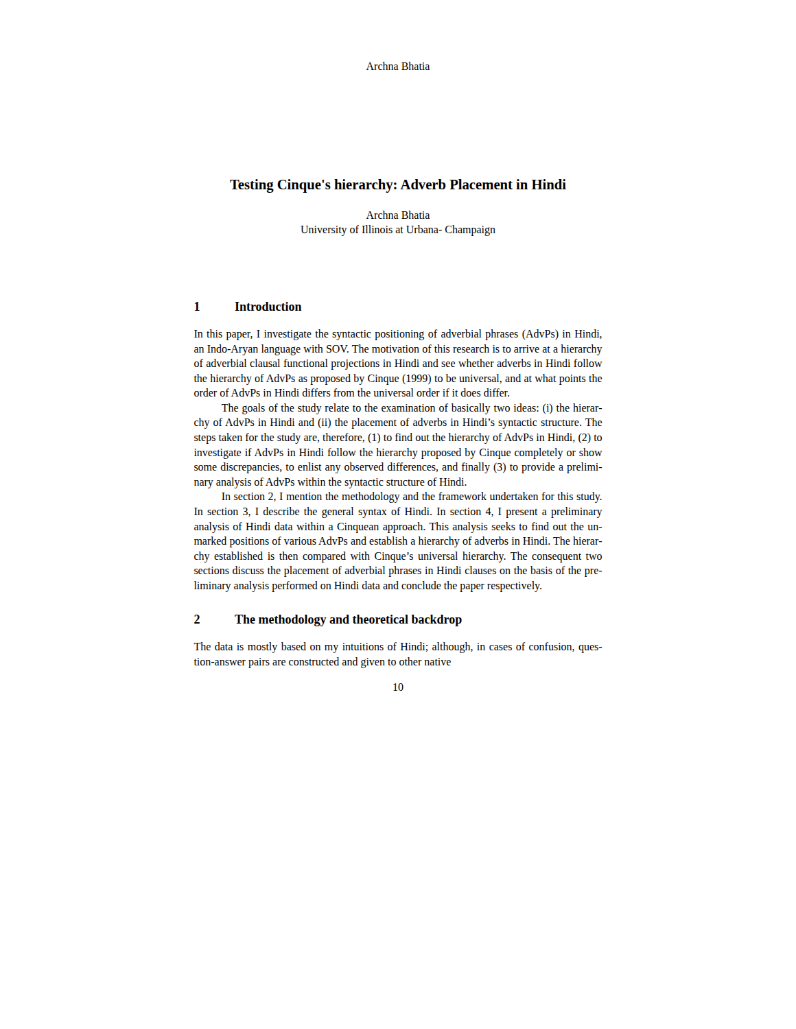Archna Bhatia
Testing Cinque's hierarchy: Adverb Placement in Hindi
Archna Bhatia
University of Illinois at Urbana- Champaign
1 Introduction
In this paper, I investigate the syntactic positioning of adverbial phrases (AdvPs) in Hindi, an Indo-Aryan language with SOV. The motivation of this research is to arrive at a hierarchy of adverbial clausal functional projections in Hindi and see whether adverbs in Hindi follow the hierarchy of AdvPs as proposed by Cinque (1999) to be universal, and at what points the order of AdvPs in Hindi differs from the universal order if it does differ.
The goals of the study relate to the examination of basically two ideas: (i) the hierarchy of AdvPs in Hindi and (ii) the placement of adverbs in Hindi’s syntactic structure. The steps taken for the study are, therefore, (1) to find out the hierarchy of AdvPs in Hindi, (2) to investigate if AdvPs in Hindi follow the hierarchy proposed by Cinque completely or show some discrepancies, to enlist any observed differences, and finally (3) to provide a preliminary analysis of AdvPs within the syntactic structure of Hindi.
In section 2, I mention the methodology and the framework undertaken for this study. In section 3, I describe the general syntax of Hindi. In section 4, I present a preliminary analysis of Hindi data within a Cinquean approach. This analysis seeks to find out the unmarked positions of various AdvPs and establish a hierarchy of adverbs in Hindi. The hierarchy established is then compared with Cinque’s universal hierarchy. The consequent two sections discuss the placement of adverbial phrases in Hindi clauses on the basis of the preliminary analysis performed on Hindi data and conclude the paper respectively.
2 The methodology and theoretical backdrop
The data is mostly based on my intuitions of Hindi; although, in cases of confusion, question-answer pairs are constructed and given to other native
10